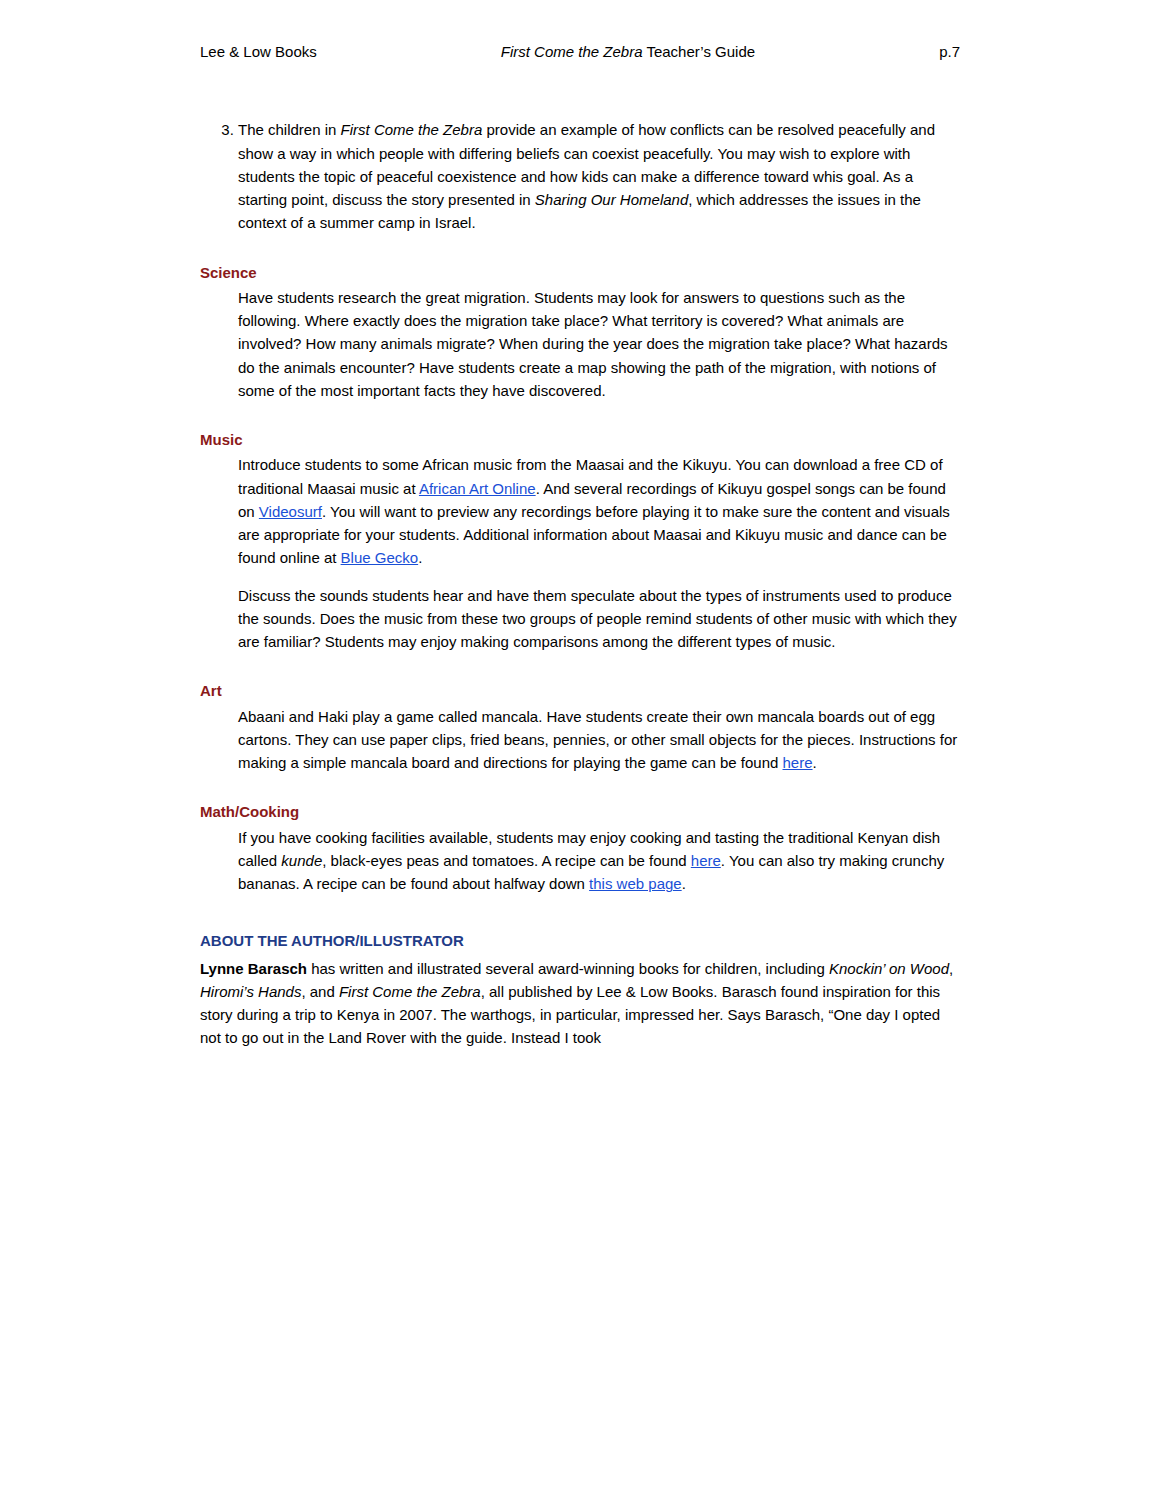Lee & Low Books First Come the Zebra Teacher’s Guide p.7
The children in First Come the Zebra provide an example of how conflicts can be resolved peacefully and show a way in which people with differing beliefs can coexist peacefully. You may wish to explore with students the topic of peaceful coexistence and how kids can make a difference toward whis goal. As a starting point, discuss the story presented in Sharing Our Homeland, which addresses the issues in the context of a summer camp in Israel.
Science
Have students research the great migration. Students may look for answers to questions such as the following. Where exactly does the migration take place? What territory is covered? What animals are involved? How many animals migrate? When during the year does the migration take place? What hazards do the animals encounter? Have students create a map showing the path of the migration, with notions of some of the most important facts they have discovered.
Music
Introduce students to some African music from the Maasai and the Kikuyu. You can download a free CD of traditional Maasai music at African Art Online. And several recordings of Kikuyu gospel songs can be found on Videosurf. You will want to preview any recordings before playing it to make sure the content and visuals are appropriate for your students. Additional information about Maasai and Kikuyu music and dance can be found online at Blue Gecko.
Discuss the sounds students hear and have them speculate about the types of instruments used to produce the sounds. Does the music from these two groups of people remind students of other music with which they are familiar? Students may enjoy making comparisons among the different types of music.
Art
Abaani and Haki play a game called mancala. Have students create their own mancala boards out of egg cartons. They can use paper clips, fried beans, pennies, or other small objects for the pieces. Instructions for making a simple mancala board and directions for playing the game can be found here.
Math/Cooking
If you have cooking facilities available, students may enjoy cooking and tasting the traditional Kenyan dish called kunde, black-eyes peas and tomatoes. A recipe can be found here. You can also try making crunchy bananas. A recipe can be found about halfway down this web page.
ABOUT THE AUTHOR/ILLUSTRATOR
Lynne Barasch has written and illustrated several award-winning books for children, including Knockin’ on Wood, Hiromi’s Hands, and First Come the Zebra, all published by Lee & Low Books. Barasch found inspiration for this story during a trip to Kenya in 2007. The warthogs, in particular, impressed her. Says Barasch, “One day I opted not to go out in the Land Rover with the guide. Instead I took